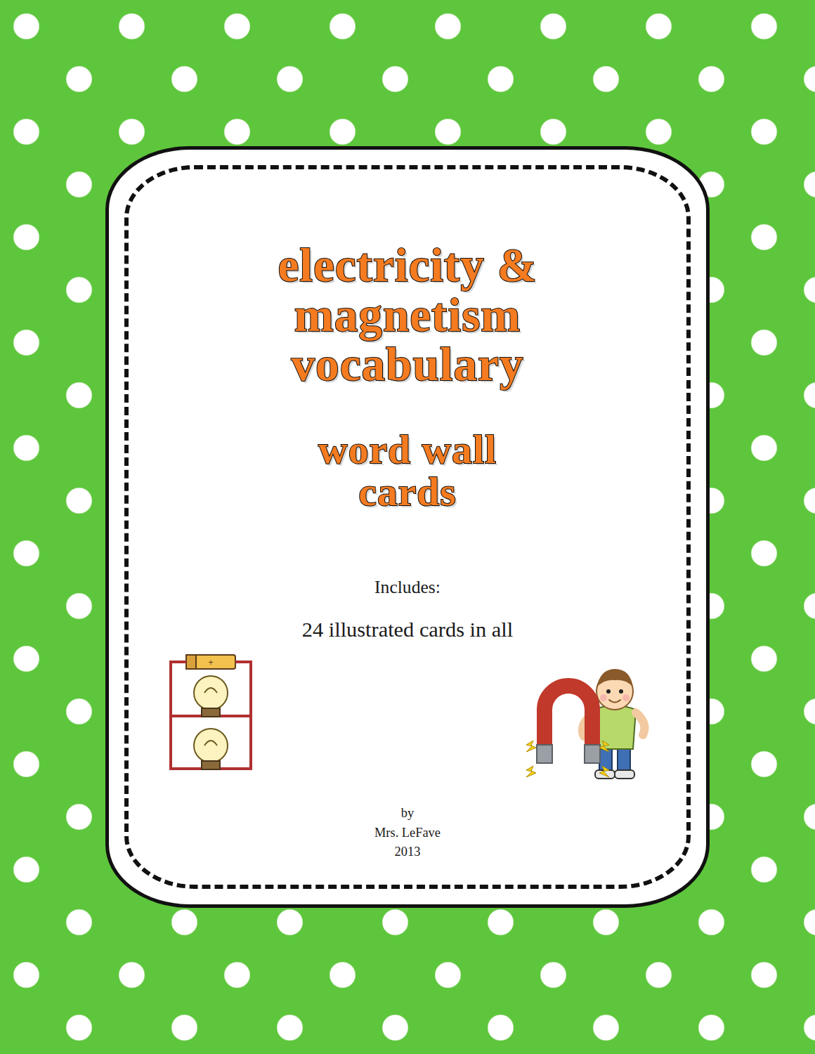electricity &
magnetism
vocabulary
word wall
cards
Includes:
24 illustrated cards in all
+
by Mrs. LeFave 2013